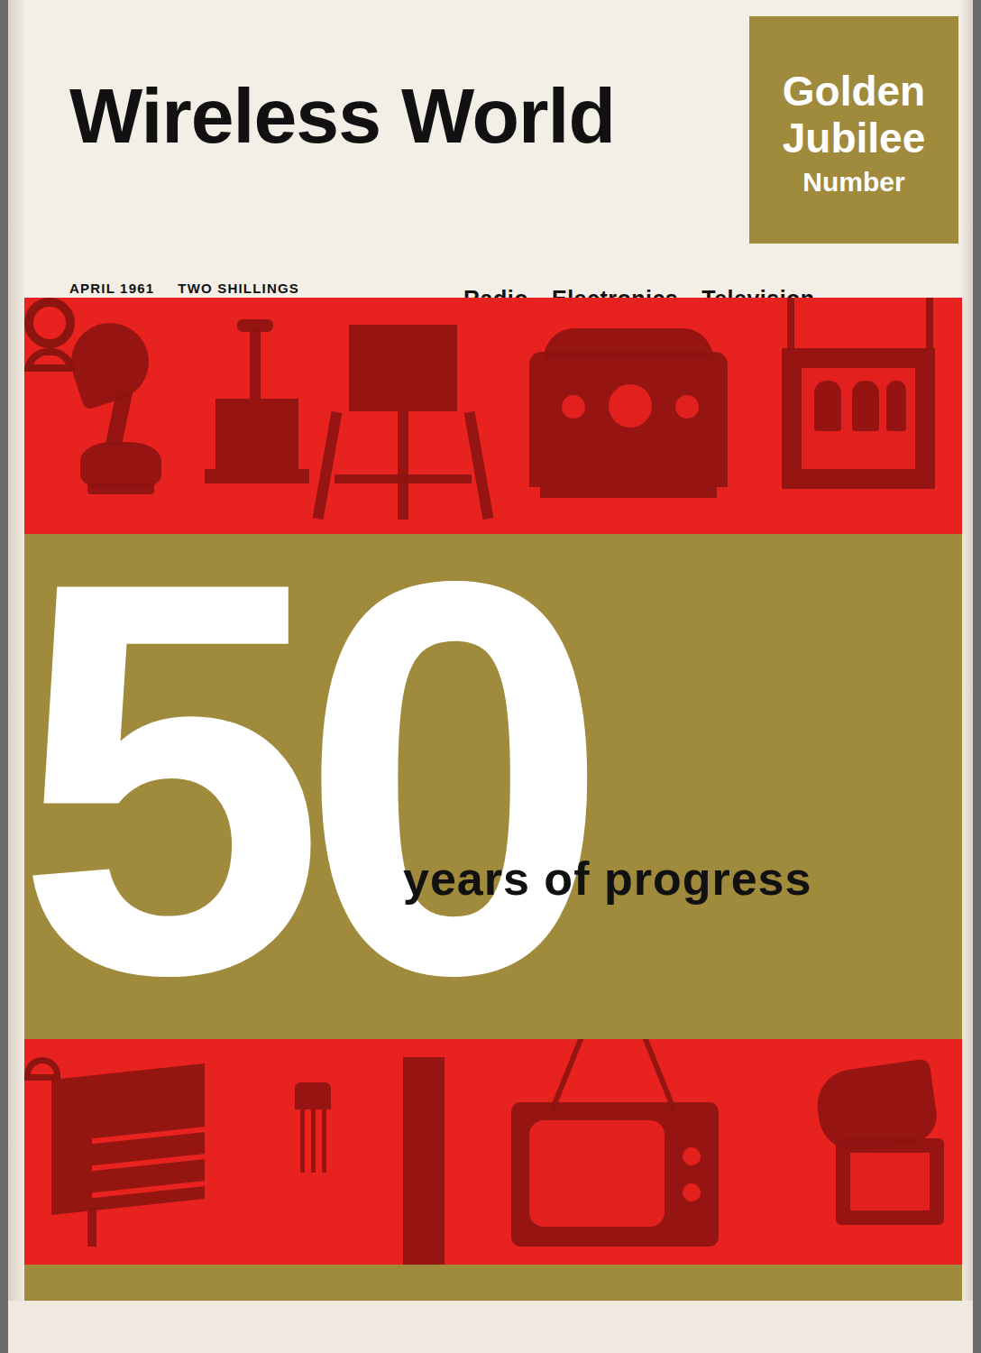Wireless World
Golden Jubilee Number
APRIL 1961 TWO SHILLINGS
Radio Electronics Television
50
years of progress